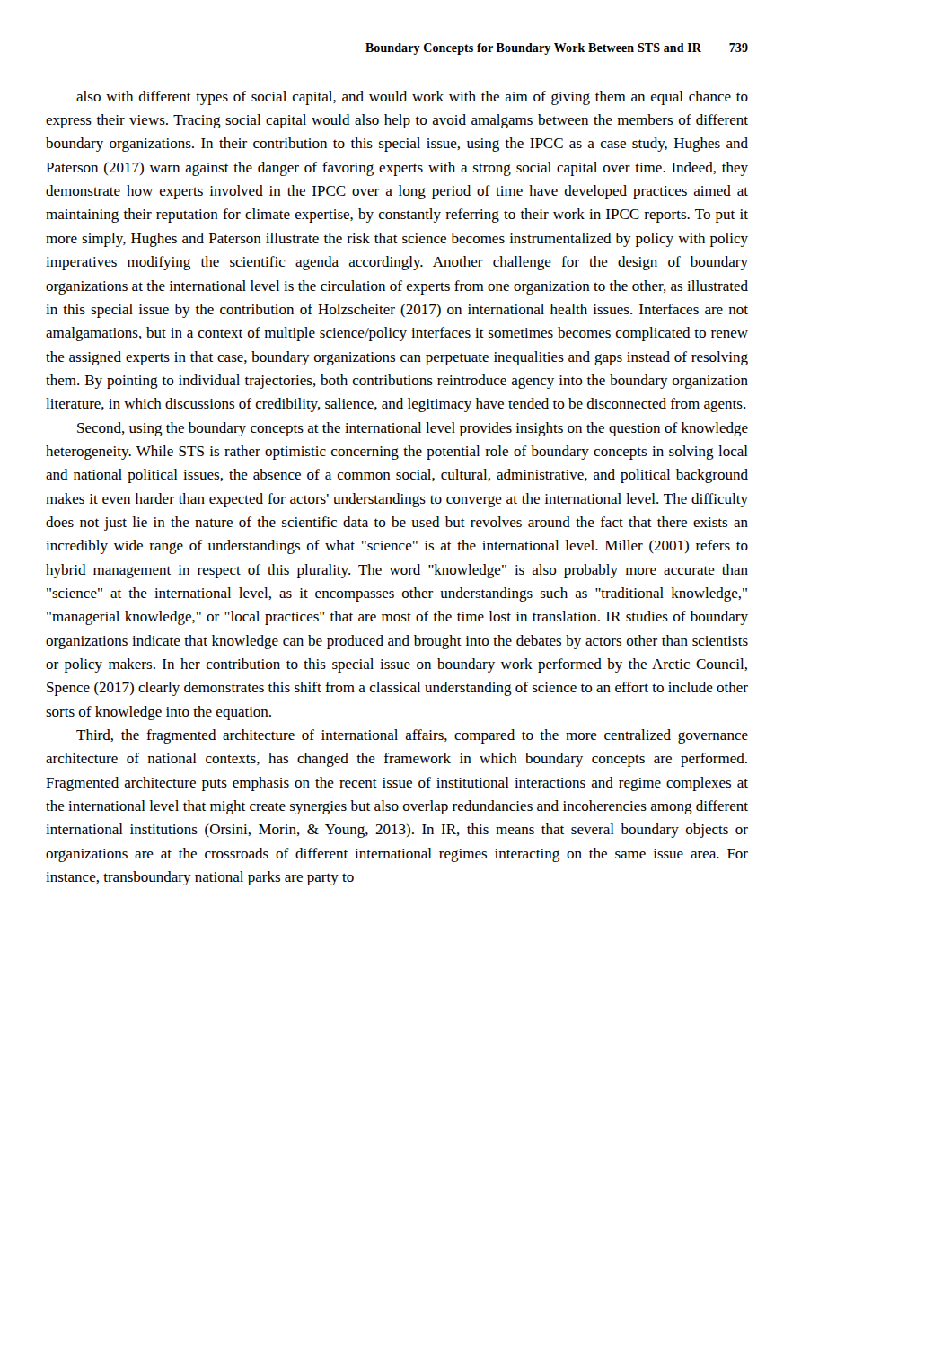Boundary Concepts for Boundary Work Between STS and IR739
also with different types of social capital, and would work with the aim of giving them an equal chance to express their views. Tracing social capital would also help to avoid amalgams between the members of different boundary organizations. In their contribution to this special issue, using the IPCC as a case study, Hughes and Paterson (2017) warn against the danger of favoring experts with a strong social capital over time. Indeed, they demonstrate how experts involved in the IPCC over a long period of time have developed practices aimed at maintaining their reputation for climate expertise, by constantly referring to their work in IPCC reports. To put it more simply, Hughes and Paterson illustrate the risk that science becomes instrumentalized by policy with policy imperatives modifying the scientific agenda accordingly. Another challenge for the design of boundary organizations at the international level is the circulation of experts from one organization to the other, as illustrated in this special issue by the contribution of Holzscheiter (2017) on international health issues. Interfaces are not amalgamations, but in a context of multiple science/policy interfaces it sometimes becomes complicated to renew the assigned experts in that case, boundary organizations can perpetuate inequalities and gaps instead of resolving them. By pointing to individual trajectories, both contributions reintroduce agency into the boundary organization literature, in which discussions of credibility, salience, and legitimacy have tended to be disconnected from agents.
Second, using the boundary concepts at the international level provides insights on the question of knowledge heterogeneity. While STS is rather optimistic concerning the potential role of boundary concepts in solving local and national political issues, the absence of a common social, cultural, administrative, and political background makes it even harder than expected for actors' understandings to converge at the international level. The difficulty does not just lie in the nature of the scientific data to be used but revolves around the fact that there exists an incredibly wide range of understandings of what "science" is at the international level. Miller (2001) refers to hybrid management in respect of this plurality. The word "knowledge" is also probably more accurate than "science" at the international level, as it encompasses other understandings such as "traditional knowledge," "managerial knowledge," or "local practices" that are most of the time lost in translation. IR studies of boundary organizations indicate that knowledge can be produced and brought into the debates by actors other than scientists or policy makers. In her contribution to this special issue on boundary work performed by the Arctic Council, Spence (2017) clearly demonstrates this shift from a classical understanding of science to an effort to include other sorts of knowledge into the equation.
Third, the fragmented architecture of international affairs, compared to the more centralized governance architecture of national contexts, has changed the framework in which boundary concepts are performed. Fragmented architecture puts emphasis on the recent issue of institutional interactions and regime complexes at the international level that might create synergies but also overlap redundancies and incoherencies among different international institutions (Orsini, Morin, & Young, 2013). In IR, this means that several boundary objects or organizations are at the crossroads of different international regimes interacting on the same issue area. For instance, transboundary national parks are party to